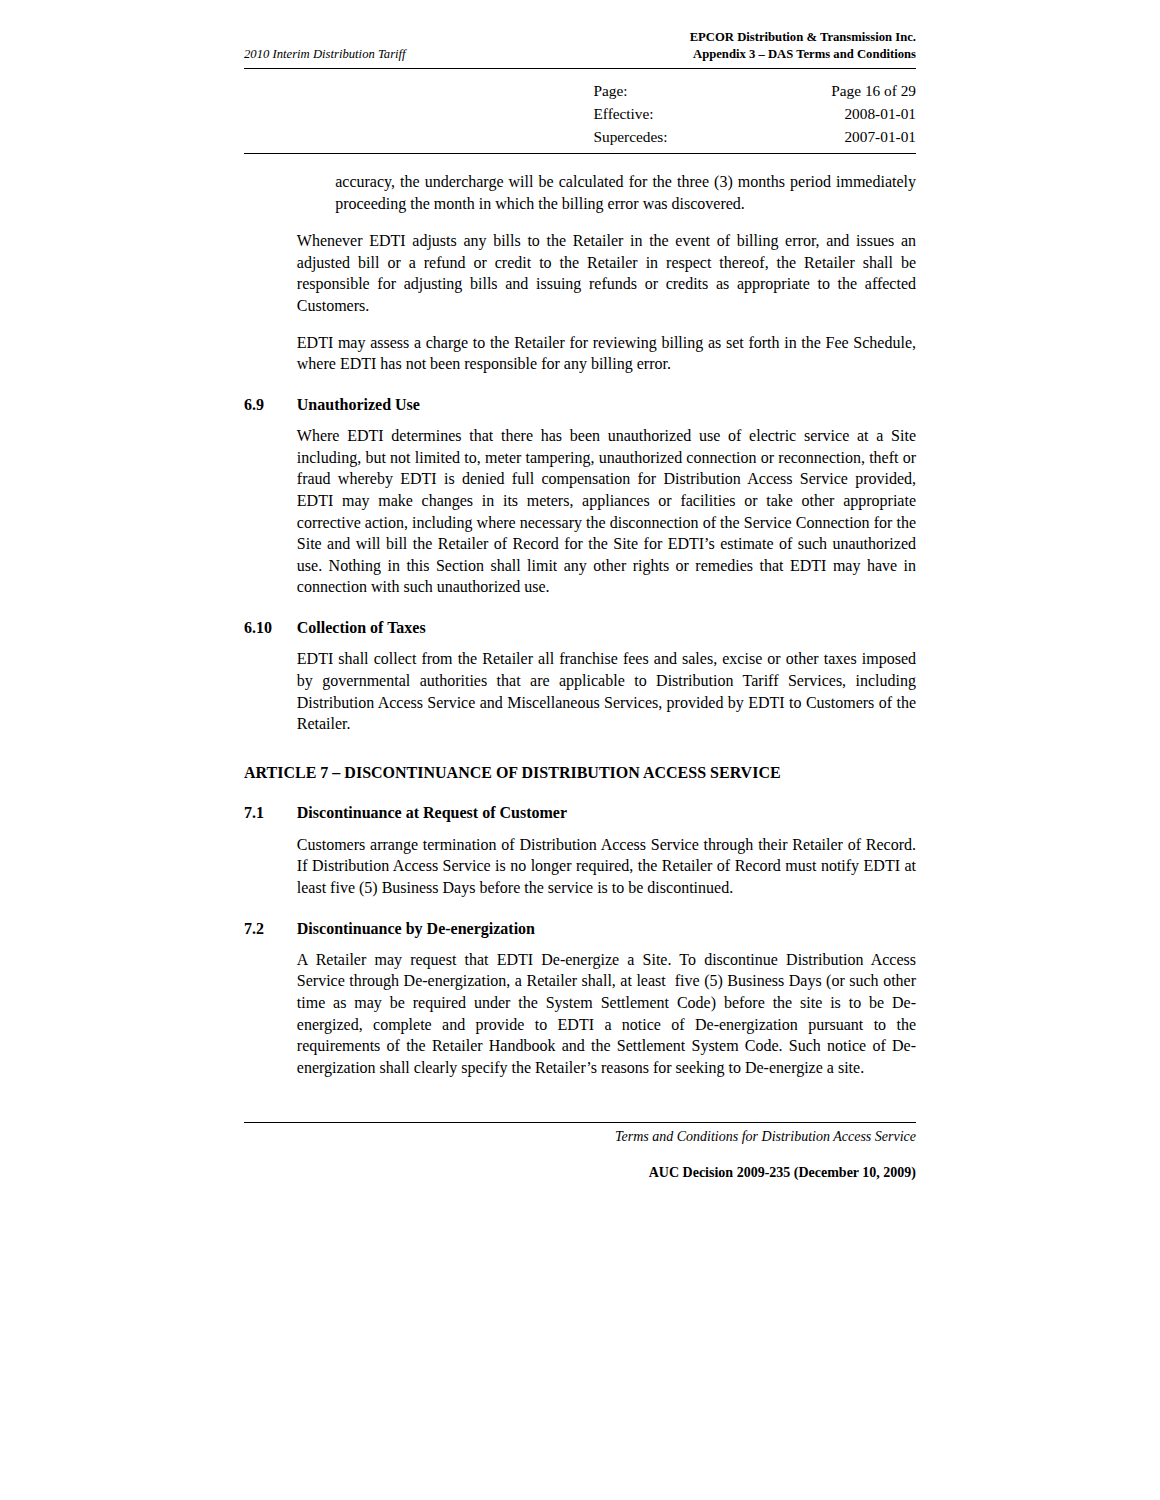| | EPCOR Distribution & Transmission Inc. |
| 2010 Interim Distribution Tariff | Appendix 3 – DAS Terms and Conditions |
| Page: | Page 16 of 29 |
| Effective: | 2008-01-01 |
| Supercedes: | 2007-01-01 |
accuracy, the undercharge will be calculated for the three (3) months period immediately proceeding the month in which the billing error was discovered.
Whenever EDTI adjusts any bills to the Retailer in the event of billing error, and issues an adjusted bill or a refund or credit to the Retailer in respect thereof, the Retailer shall be responsible for adjusting bills and issuing refunds or credits as appropriate to the affected Customers.
EDTI may assess a charge to the Retailer for reviewing billing as set forth in the Fee Schedule, where EDTI has not been responsible for any billing error.
6.9 Unauthorized Use
Where EDTI determines that there has been unauthorized use of electric service at a Site including, but not limited to, meter tampering, unauthorized connection or reconnection, theft or fraud whereby EDTI is denied full compensation for Distribution Access Service provided, EDTI may make changes in its meters, appliances or facilities or take other appropriate corrective action, including where necessary the disconnection of the Service Connection for the Site and will bill the Retailer of Record for the Site for EDTI’s estimate of such unauthorized use. Nothing in this Section shall limit any other rights or remedies that EDTI may have in connection with such unauthorized use.
6.10 Collection of Taxes
EDTI shall collect from the Retailer all franchise fees and sales, excise or other taxes imposed by governmental authorities that are applicable to Distribution Tariff Services, including Distribution Access Service and Miscellaneous Services, provided by EDTI to Customers of the Retailer.
ARTICLE 7 – DISCONTINUANCE OF DISTRIBUTION ACCESS SERVICE
7.1 Discontinuance at Request of Customer
Customers arrange termination of Distribution Access Service through their Retailer of Record. If Distribution Access Service is no longer required, the Retailer of Record must notify EDTI at least five (5) Business Days before the service is to be discontinued.
7.2 Discontinuance by De-energization
A Retailer may request that EDTI De-energize a Site. To discontinue Distribution Access Service through De-energization, a Retailer shall, at least five (5) Business Days (or such other time as may be required under the System Settlement Code) before the site is to be De-energized, complete and provide to EDTI a notice of De-energization pursuant to the requirements of the Retailer Handbook and the Settlement System Code. Such notice of De-energization shall clearly specify the Retailer’s reasons for seeking to De-energize a site.
Terms and Conditions for Distribution Access Service
AUC Decision 2009-235 (December 10, 2009)